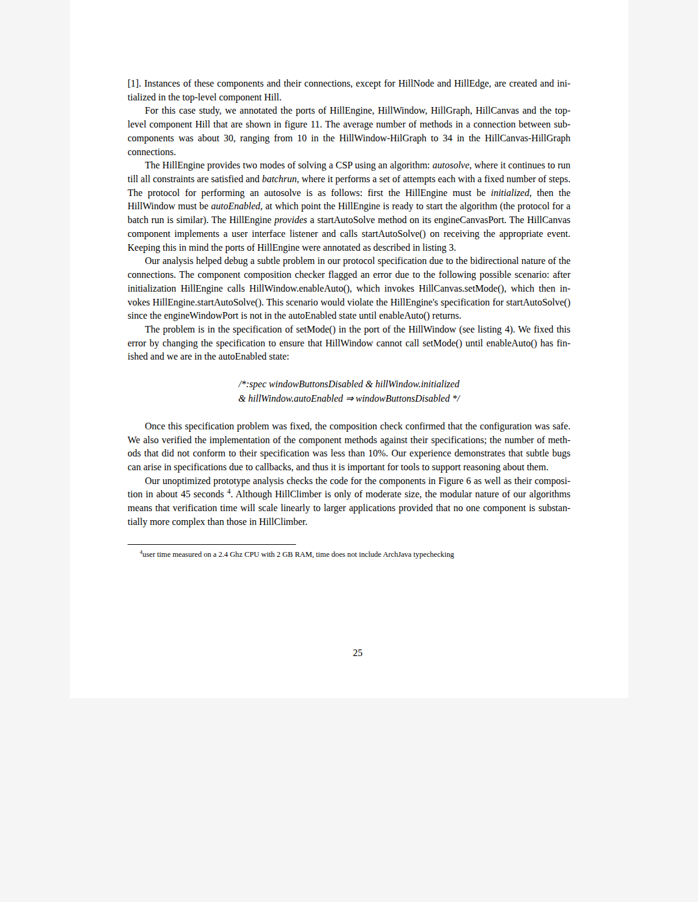[1]. Instances of these components and their connections, except for HillNode and HillEdge, are created and initialized in the top-level component Hill.
For this case study, we annotated the ports of HillEngine, HillWindow, HillGraph, HillCanvas and the top-level component Hill that are shown in figure 11. The average number of methods in a connection between subcomponents was about 30, ranging from 10 in the HillWindow-HilGraph to 34 in the HillCanvas-HillGraph connections.
The HillEngine provides two modes of solving a CSP using an algorithm: autosolve, where it continues to run till all constraints are satisfied and batchrun, where it performs a set of attempts each with a fixed number of steps. The protocol for performing an autosolve is as follows: first the HillEngine must be initialized, then the HillWindow must be autoEnabled, at which point the HillEngine is ready to start the algorithm (the protocol for a batch run is similar). The HillEngine provides a startAutoSolve method on its engineCanvasPort. The HillCanvas component implements a user interface listener and calls startAutoSolve() on receiving the appropriate event. Keeping this in mind the ports of HillEngine were annotated as described in listing 3.
Our analysis helped debug a subtle problem in our protocol specification due to the bidirectional nature of the connections. The component composition checker flagged an error due to the following possible scenario: after initialization HillEngine calls HillWindow.enableAuto(), which invokes HillCanvas.setMode(), which then invokes HillEngine.startAutoSolve(). This scenario would violate the HillEngine's specification for startAutoSolve() since the engineWindowPort is not in the autoEnabled state until enableAuto() returns.
The problem is in the specification of setMode() in the port of the HillWindow (see listing 4). We fixed this error by changing the specification to ensure that HillWindow cannot call setMode() until enableAuto() has finished and we are in the autoEnabled state:
/*:spec windowButtonsDisabled & hillWindow.initialized
& hillWindow.autoEnabled ⇒ windowButtonsDisabled */
Once this specification problem was fixed, the composition check confirmed that the configuration was safe. We also verified the implementation of the component methods against their specifications; the number of methods that did not conform to their specification was less than 10%. Our experience demonstrates that subtle bugs can arise in specifications due to callbacks, and thus it is important for tools to support reasoning about them.
Our unoptimized prototype analysis checks the code for the components in Figure 6 as well as their composition in about 45 seconds 4. Although HillClimber is only of moderate size, the modular nature of our algorithms means that verification time will scale linearly to larger applications provided that no one component is substantially more complex than those in HillClimber.
4user time measured on a 2.4 Ghz CPU with 2 GB RAM, time does not include ArchJava typechecking
25